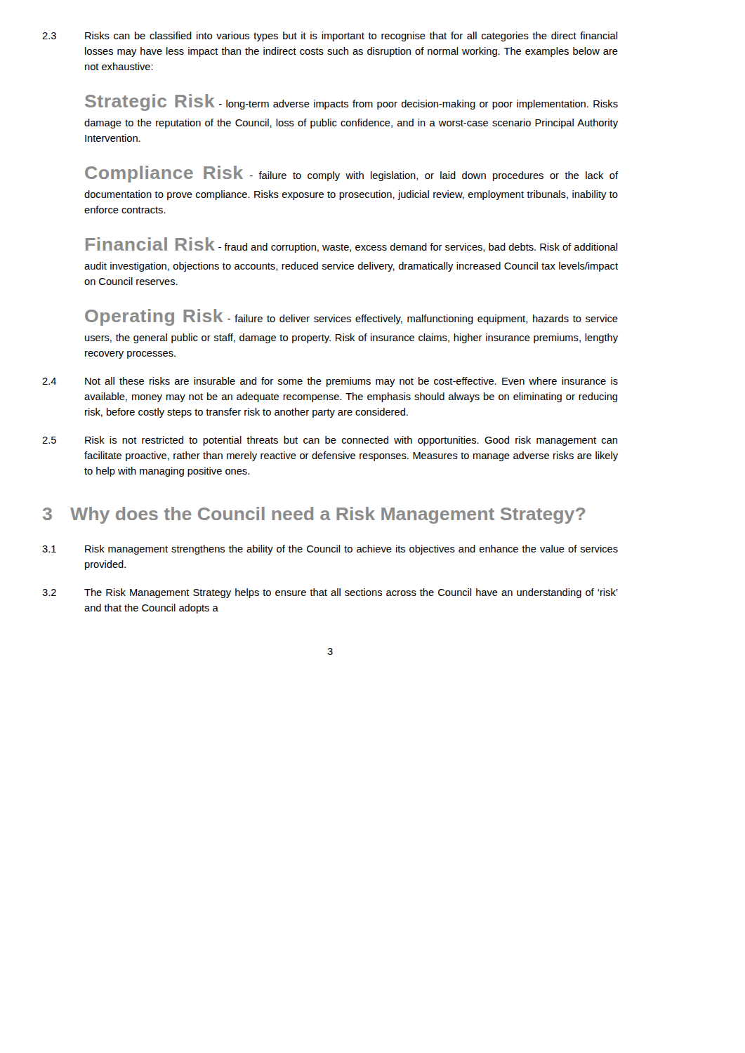2.3
Risks can be classified into various types but it is important to recognise that for all categories the direct financial losses may have less impact than the indirect costs such as disruption of normal working. The examples below are not exhaustive:
Strategic Risk - long-term adverse impacts from poor decision-making or poor implementation. Risks damage to the reputation of the Council, loss of public confidence, and in a worst-case scenario Principal Authority Intervention.
Compliance Risk - failure to comply with legislation, or laid down procedures or the lack of documentation to prove compliance. Risks exposure to prosecution, judicial review, employment tribunals, inability to enforce contracts.
Financial Risk - fraud and corruption, waste, excess demand for services, bad debts. Risk of additional audit investigation, objections to accounts, reduced service delivery, dramatically increased Council tax levels/impact on Council reserves.
Operating Risk - failure to deliver services effectively, malfunctioning equipment, hazards to service users, the general public or staff, damage to property. Risk of insurance claims, higher insurance premiums, lengthy recovery processes.
2.4
Not all these risks are insurable and for some the premiums may not be cost-effective. Even where insurance is available, money may not be an adequate recompense. The emphasis should always be on eliminating or reducing risk, before costly steps to transfer risk to another party are considered.
2.5
Risk is not restricted to potential threats but can be connected with opportunities. Good risk management can facilitate proactive, rather than merely reactive or defensive responses. Measures to manage adverse risks are likely to help with managing positive ones.
3 Why does the Council need a Risk Management Strategy?
3.1
Risk management strengthens the ability of the Council to achieve its objectives and enhance the value of services provided.
3.2
The Risk Management Strategy helps to ensure that all sections across the Council have an understanding of ‘risk’ and that the Council adopts a
3